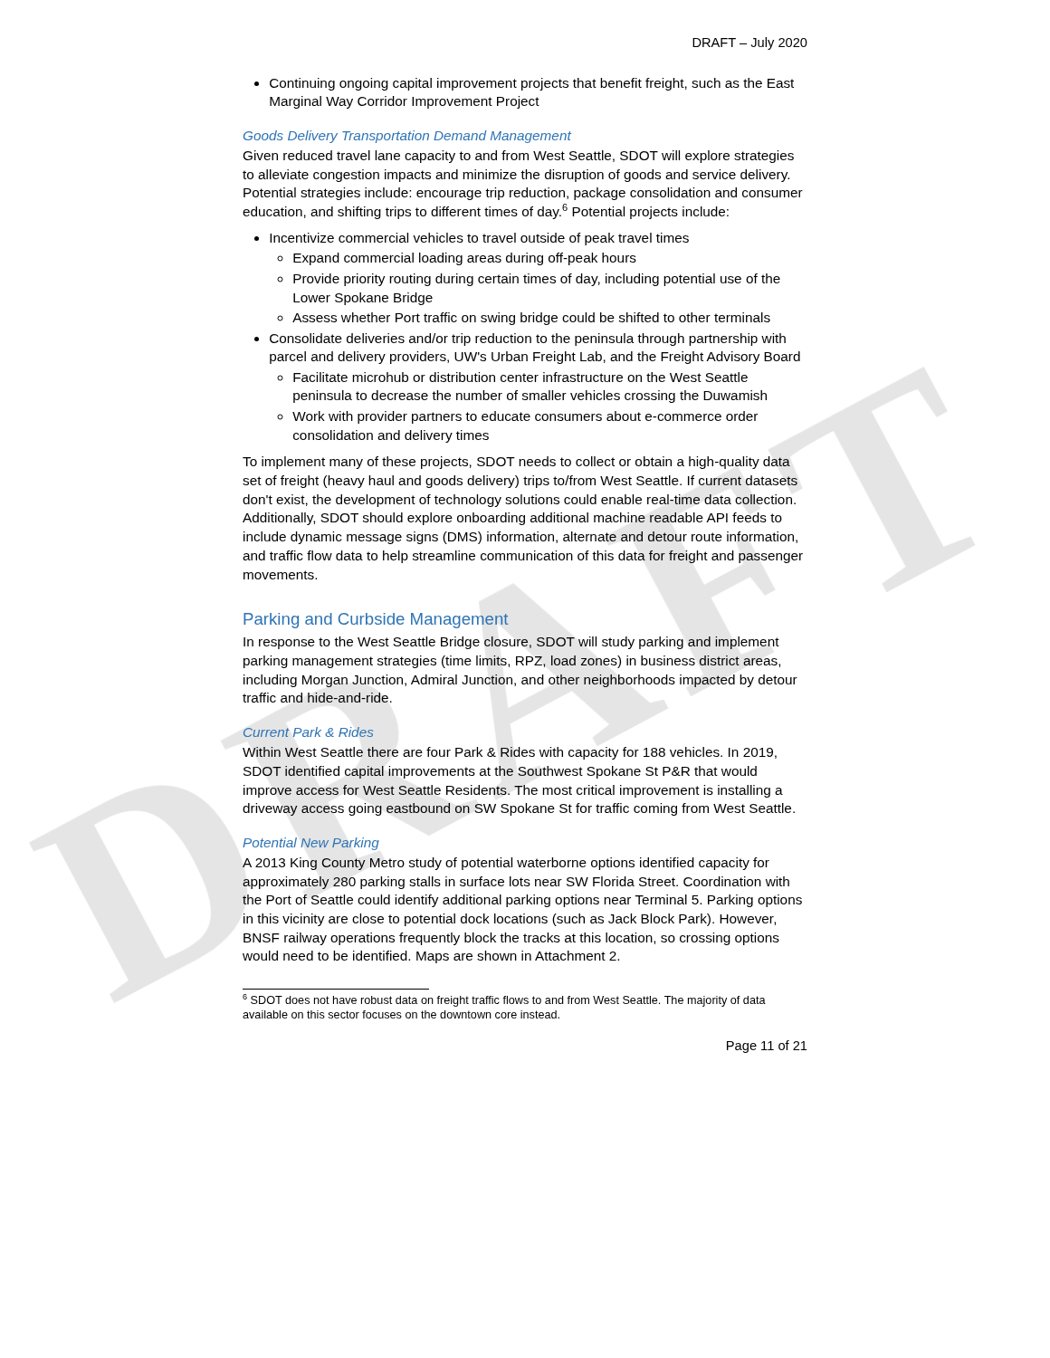DRAFT
DRAFT – July 2020
Continuing ongoing capital improvement projects that benefit freight, such as the East Marginal Way Corridor Improvement Project
Goods Delivery Transportation Demand Management
Given reduced travel lane capacity to and from West Seattle, SDOT will explore strategies to alleviate congestion impacts and minimize the disruption of goods and service delivery. Potential strategies include: encourage trip reduction, package consolidation and consumer education, and shifting trips to different times of day.6 Potential projects include:
Incentivize commercial vehicles to travel outside of peak travel times
Expand commercial loading areas during off-peak hours
Provide priority routing during certain times of day, including potential use of the Lower Spokane Bridge
Assess whether Port traffic on swing bridge could be shifted to other terminals
Consolidate deliveries and/or trip reduction to the peninsula through partnership with parcel and delivery providers, UW's Urban Freight Lab, and the Freight Advisory Board
Facilitate microhub or distribution center infrastructure on the West Seattle peninsula to decrease the number of smaller vehicles crossing the Duwamish
Work with provider partners to educate consumers about e-commerce order consolidation and delivery times
To implement many of these projects, SDOT needs to collect or obtain a high-quality data set of freight (heavy haul and goods delivery) trips to/from West Seattle. If current datasets don't exist, the development of technology solutions could enable real-time data collection. Additionally, SDOT should explore onboarding additional machine readable API feeds to include dynamic message signs (DMS) information, alternate and detour route information, and traffic flow data to help streamline communication of this data for freight and passenger movements.
Parking and Curbside Management
In response to the West Seattle Bridge closure, SDOT will study parking and implement parking management strategies (time limits, RPZ, load zones) in business district areas, including Morgan Junction, Admiral Junction, and other neighborhoods impacted by detour traffic and hide-and-ride.
Current Park & Rides
Within West Seattle there are four Park & Rides with capacity for 188 vehicles. In 2019, SDOT identified capital improvements at the Southwest Spokane St P&R that would improve access for West Seattle Residents. The most critical improvement is installing a driveway access going eastbound on SW Spokane St for traffic coming from West Seattle.
Potential New Parking
A 2013 King County Metro study of potential waterborne options identified capacity for approximately 280 parking stalls in surface lots near SW Florida Street. Coordination with the Port of Seattle could identify additional parking options near Terminal 5. Parking options in this vicinity are close to potential dock locations (such as Jack Block Park). However, BNSF railway operations frequently block the tracks at this location, so crossing options would need to be identified. Maps are shown in Attachment 2.
6 SDOT does not have robust data on freight traffic flows to and from West Seattle. The majority of data available on this sector focuses on the downtown core instead.
Page 11 of 21